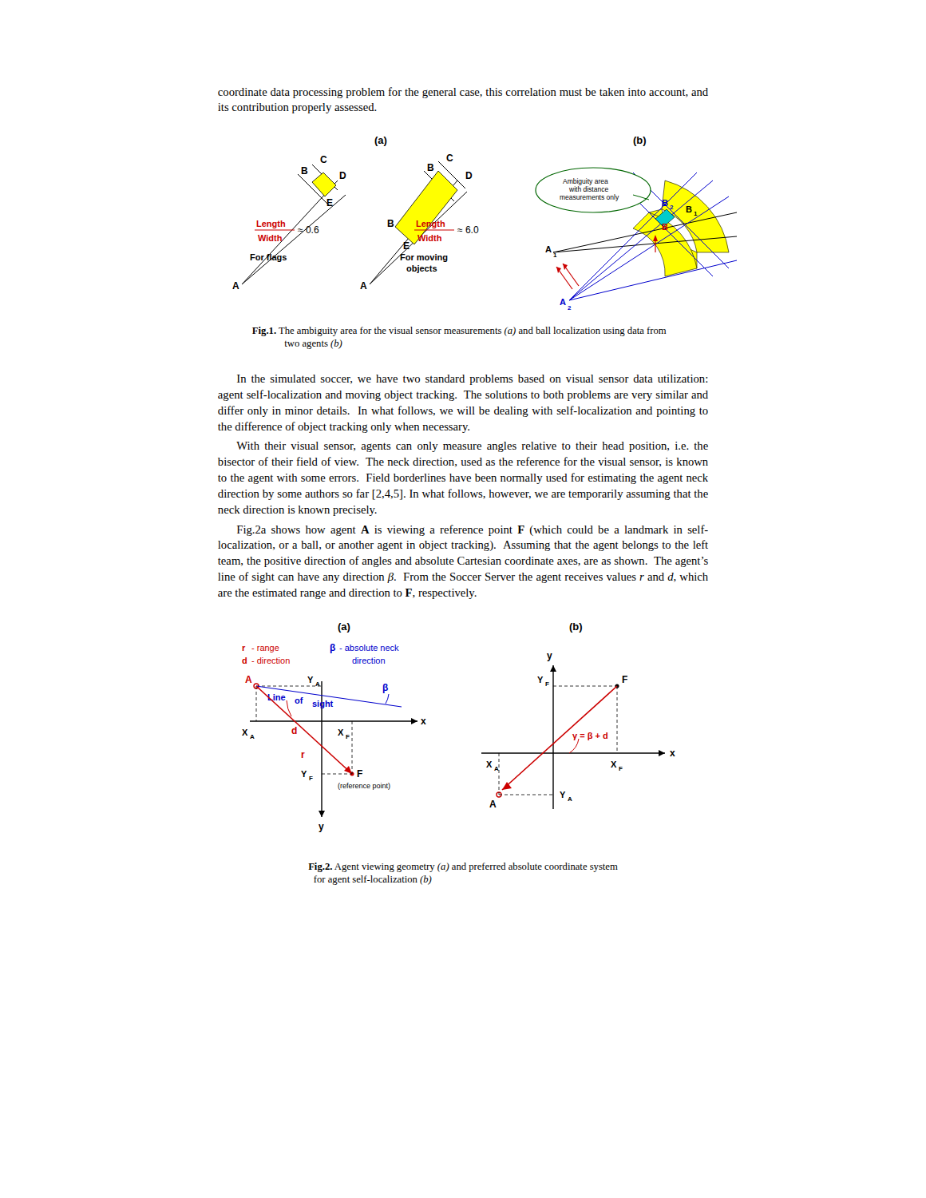coordinate data processing problem for the general case, this correlation must be taken into account, and its contribution properly assessed.
(a) (b) B C D E A Length Width ≈ 0.6 For flags B C D B E A Length Width ≈ 6.0 For moving objects B 2 B 1 B A 1 A 2 Ambiguity area with distance measurements only
Fig.1. The ambiguity area for the visual sensor measurements (a) and ball localization using data from two agents (b)
In the simulated soccer, we have two standard problems based on visual sensor data utilization: agent self-localization and moving object tracking. The solutions to both problems are very similar and differ only in minor details. In what follows, we will be dealing with self-localization and pointing to the difference of object tracking only when necessary.
With their visual sensor, agents can only measure angles relative to their head position, i.e. the bisector of their field of view. The neck direction, used as the reference for the visual sensor, is known to the agent with some errors. Field borderlines have been normally used for estimating the agent neck direction by some authors so far [2,4,5]. In what follows, however, we are temporarily assuming that the neck direction is known precisely.
Fig.2a shows how agent A is viewing a reference point F (which could be a landmark in self-localization, or a ball, or another agent in object tracking). Assuming that the agent belongs to the left team, the positive direction of angles and absolute Cartesian coordinate axes, are as shown. The agent’s line of sight can have any direction β. From the Soccer Server the agent receives values r and d, which are the estimated range and direction to F, respectively.
(a) (b) r - range d - direction β - absolute neck direction x y A Y A X A Line of sight β d r F (reference point) Y F X F x y F Y F X F A X A Y A γ = β + d
Fig.2. Agent viewing geometry (a) and preferred absolute coordinate system for agent self-localization (b)